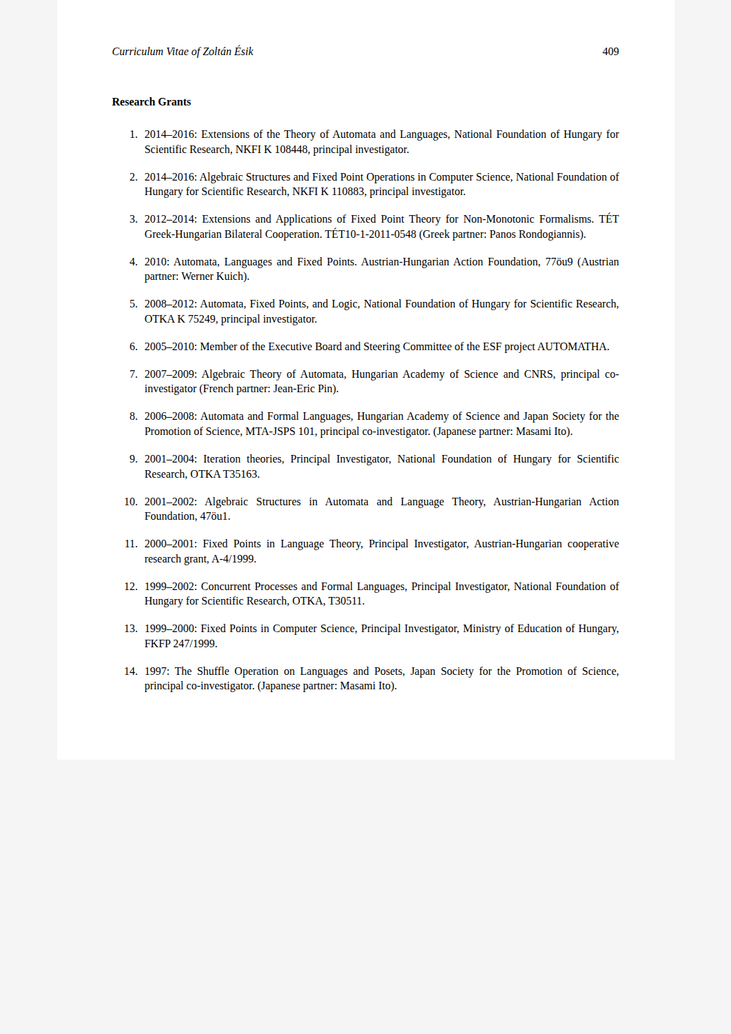Curriculum Vitae of Zoltán Ésik 409
Research Grants
2014–2016: Extensions of the Theory of Automata and Languages, National Foundation of Hungary for Scientific Research, NKFI K 108448, principal investigator.
2014–2016: Algebraic Structures and Fixed Point Operations in Computer Science, National Foundation of Hungary for Scientific Research, NKFI K 110883, principal investigator.
2012–2014: Extensions and Applications of Fixed Point Theory for Non-Monotonic Formalisms. TÉT Greek-Hungarian Bilateral Cooperation. TÉT10-1-2011-0548 (Greek partner: Panos Rondogiannis).
2010: Automata, Languages and Fixed Points. Austrian-Hungarian Action Foundation, 77öu9 (Austrian partner: Werner Kuich).
2008–2012: Automata, Fixed Points, and Logic, National Foundation of Hungary for Scientific Research, OTKA K 75249, principal investigator.
2005–2010: Member of the Executive Board and Steering Committee of the ESF project AUTOMATHA.
2007–2009: Algebraic Theory of Automata, Hungarian Academy of Science and CNRS, principal co-investigator (French partner: Jean-Eric Pin).
2006–2008: Automata and Formal Languages, Hungarian Academy of Science and Japan Society for the Promotion of Science, MTA-JSPS 101, principal co-investigator. (Japanese partner: Masami Ito).
2001–2004: Iteration theories, Principal Investigator, National Foundation of Hungary for Scientific Research, OTKA T35163.
2001–2002: Algebraic Structures in Automata and Language Theory, Austrian-Hungarian Action Foundation, 47öu1.
2000–2001: Fixed Points in Language Theory, Principal Investigator, Austrian-Hungarian cooperative research grant, A-4/1999.
1999–2002: Concurrent Processes and Formal Languages, Principal Investigator, National Foundation of Hungary for Scientific Research, OTKA, T30511.
1999–2000: Fixed Points in Computer Science, Principal Investigator, Ministry of Education of Hungary, FKFP 247/1999.
1997: The Shuffle Operation on Languages and Posets, Japan Society for the Promotion of Science, principal co-investigator. (Japanese partner: Masami Ito).